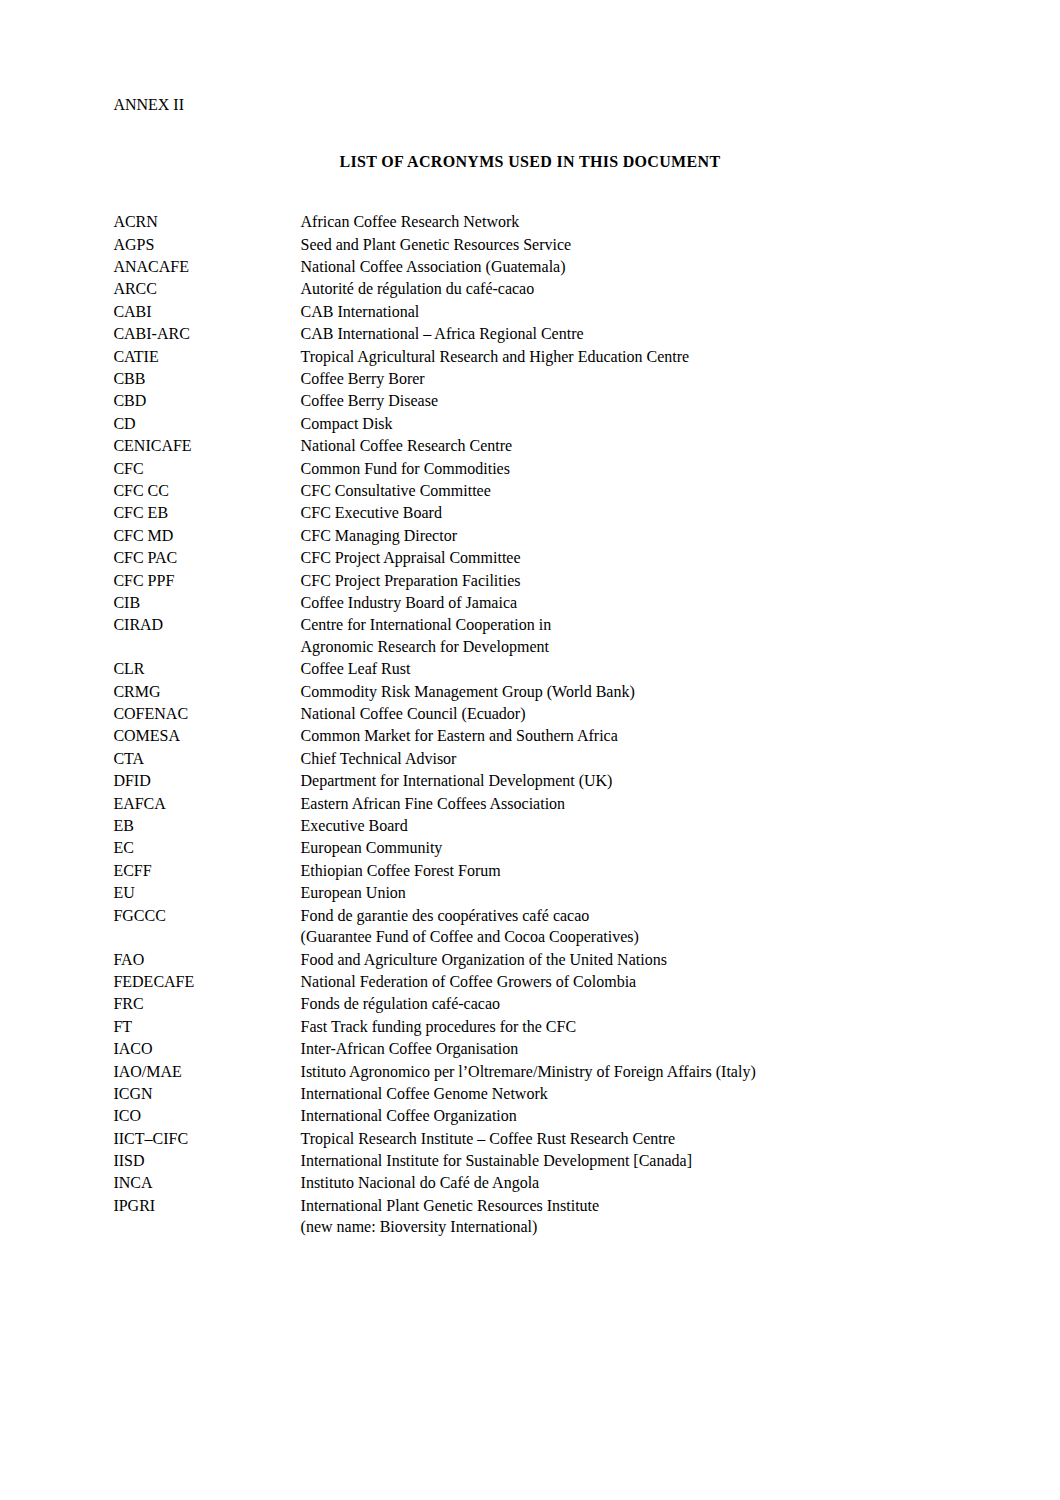ANNEX II
LIST OF ACRONYMS USED IN THIS DOCUMENT
| ACRN | African Coffee Research Network |
| AGPS | Seed and Plant Genetic Resources Service |
| ANACAFE | National Coffee Association (Guatemala) |
| ARCC | Autorité de régulation du café-cacao |
| CABI | CAB International |
| CABI-ARC | CAB International – Africa Regional Centre |
| CATIE | Tropical Agricultural Research and Higher Education Centre |
| CBB | Coffee Berry Borer |
| CBD | Coffee Berry Disease |
| CD | Compact Disk |
| CENICAFE | National Coffee Research Centre |
| CFC | Common Fund for Commodities |
| CFC CC | CFC Consultative Committee |
| CFC EB | CFC Executive Board |
| CFC MD | CFC Managing Director |
| CFC PAC | CFC Project Appraisal Committee |
| CFC PPF | CFC Project Preparation Facilities |
| CIB | Coffee Industry Board of Jamaica |
| CIRAD | Centre for International Cooperation in Agronomic Research for Development |
| CLR | Coffee Leaf Rust |
| CRMG | Commodity Risk Management Group (World Bank) |
| COFENAC | National Coffee Council (Ecuador) |
| COMESA | Common Market for Eastern and Southern Africa |
| CTA | Chief Technical Advisor |
| DFID | Department for International Development (UK) |
| EAFCA | Eastern African Fine Coffees Association |
| EB | Executive Board |
| EC | European Community |
| ECFF | Ethiopian Coffee Forest Forum |
| EU | European Union |
| FGCCC | Fond de garantie des coopératives café cacao (Guarantee Fund of Coffee and Cocoa Cooperatives) |
| FAO | Food and Agriculture Organization of the United Nations |
| FEDECAFE | National Federation of Coffee Growers of Colombia |
| FRC | Fonds de régulation café-cacao |
| FT | Fast Track funding procedures for the CFC |
| IACO | Inter-African Coffee Organisation |
| IAO/MAE | Istituto Agronomico per l’Oltremare/Ministry of Foreign Affairs (Italy) |
| ICGN | International Coffee Genome Network |
| ICO | International Coffee Organization |
| IICT–CIFC | Tropical Research Institute – Coffee Rust Research Centre |
| IISD | International Institute for Sustainable Development [Canada] |
| INCA | Instituto Nacional do Café de Angola |
| IPGRI | International Plant Genetic Resources Institute (new name: Bioversity International) |